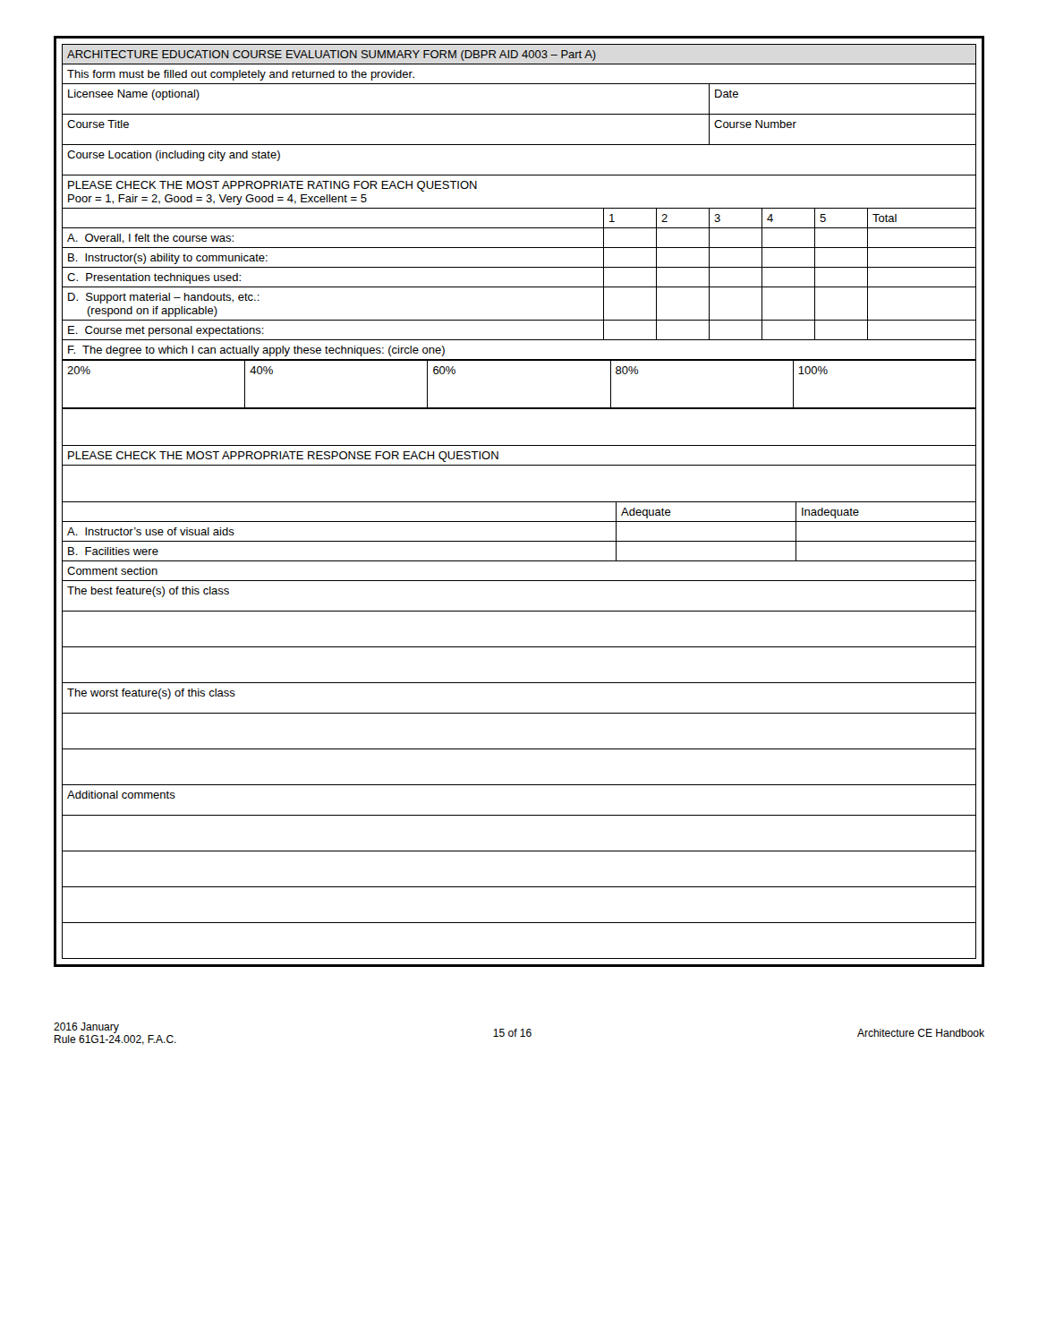| ARCHITECTURE EDUCATION COURSE EVALUATION SUMMARY FORM (DBPR AID 4003 – Part A) |
| This form must be filled out completely and returned to the provider. |
| Licensee Name (optional) | Date |
| Course Title | Course Number |
| Course Location (including city and state) |
| PLEASE CHECK THE MOST APPROPRIATE RATING FOR EACH QUESTION Poor = 1, Fair = 2, Good = 3, Very Good = 4, Excellent = 5 |
| | 1 | 2 | 3 | 4 | 5 | Total |
| A. Overall, I felt the course was: | | | | | | |
| B. Instructor(s) ability to communicate: | | | | | | |
| C. Presentation techniques used: | | | | | | |
| D. Support material – handouts, etc.: (respond on if applicable) | | | | | | |
| E. Course met personal expectations: | | | | | | |
| F. The degree to which I can actually apply these techniques: (circle one) |
| 20% | 40% | 60% | 80% | 100% |
| PLEASE CHECK THE MOST APPROPRIATE RESPONSE FOR EACH QUESTION |
| | Adequate | Inadequate |
| A. Instructor’s use of visual aids | | |
| B. Facilities were | | |
| Comment section |
| The best feature(s) of this class |
| The worst feature(s) of this class |
| Additional comments |
| 2016 January Rule 61G1-24.002, F.A.C. | 15 of 16 | Architecture CE Handbook |